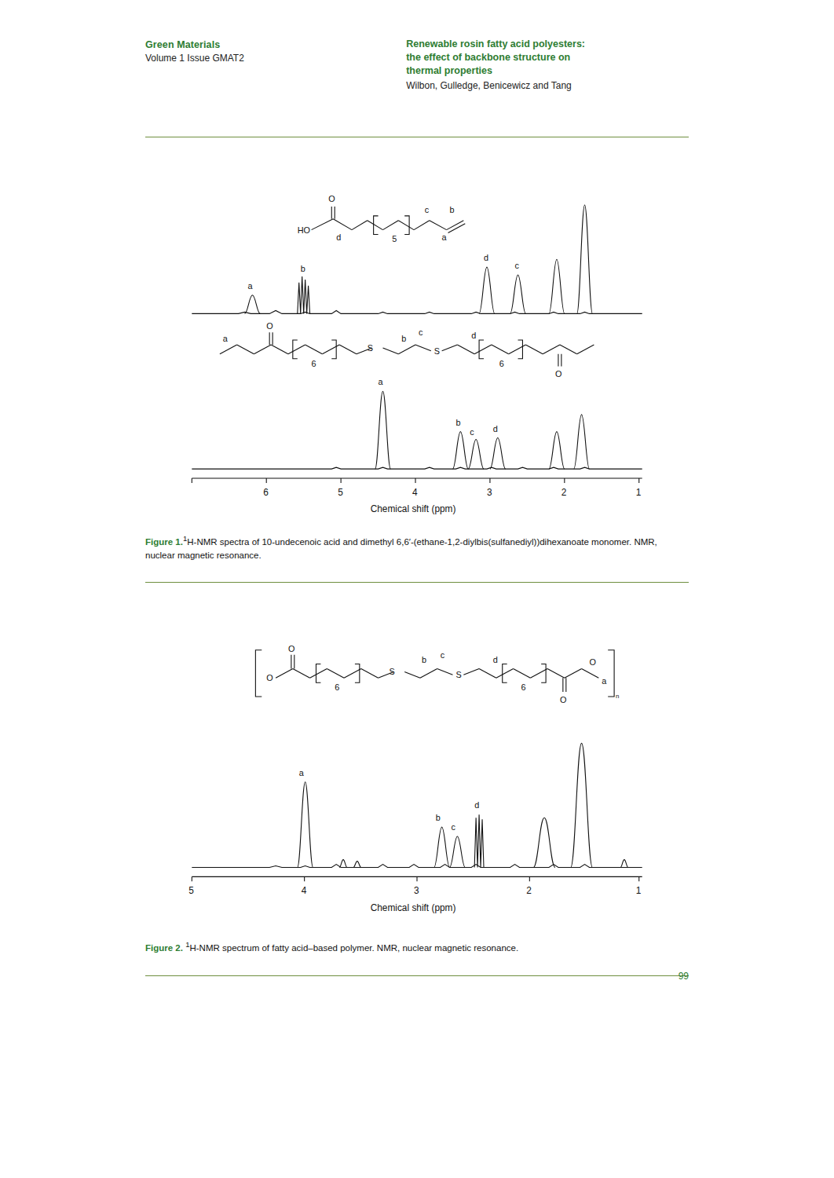Green Materials
Volume 1 Issue GMAT2
Renewable rosin fatty acid polyesters:
the effect of backbone structure on
thermal properties
Wilbon, Gulledge, Benicewicz and Tang
HO O 5 d c b a a b d c S S O O 6 6 a b c d a b c d 6 5 4 3 2 1 Chemical shift (ppm)
Figure 1.1H-NMR spectra of 10-undecenoic acid and dimethyl 6,6′-(ethane-1,2-diylbis(sulfanediyl))dihexanoate monomer. NMR, nuclear magnetic resonance.
O O S S O O 6 6 b c d a n a b c d 5 4 3 2 1 Chemical shift (ppm)
Figure 2. 1H-NMR spectrum of fatty acid–based polymer. NMR, nuclear magnetic resonance.
99